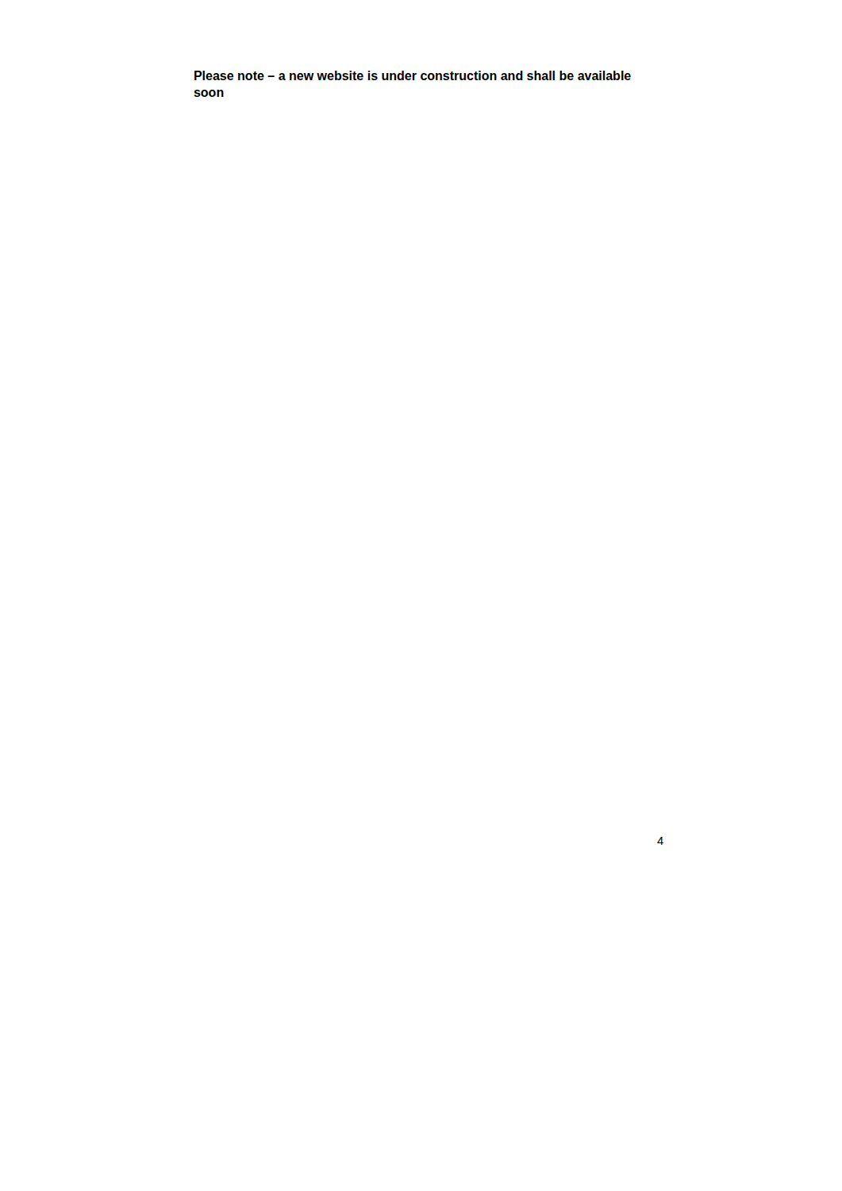Please note – a new website is under construction and shall be available soon
4